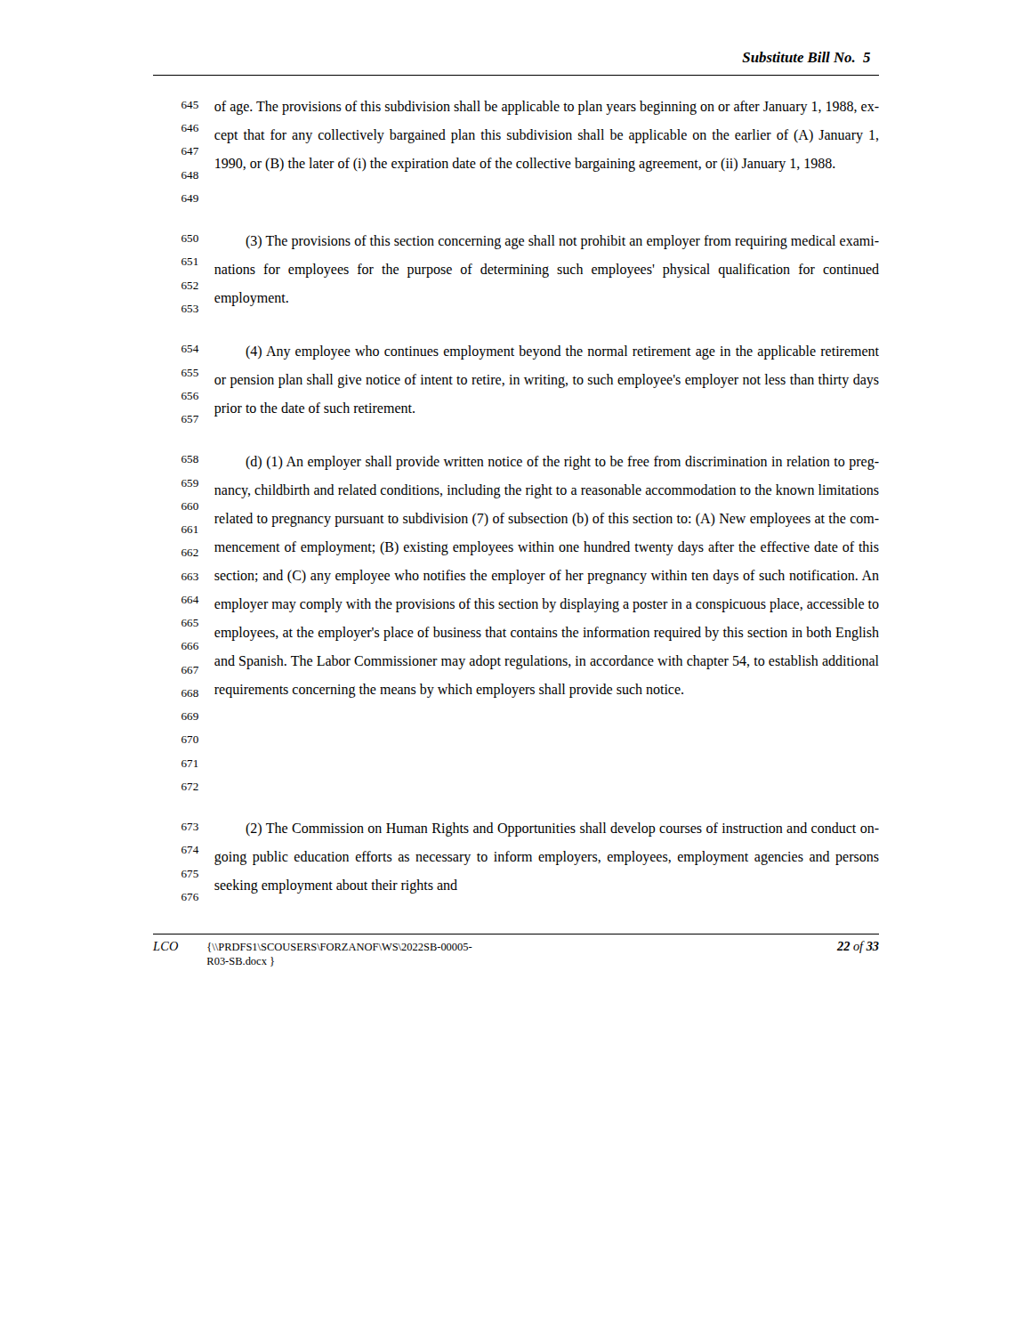Substitute Bill No. 5
645 646 647 648 649 of age. The provisions of this subdivision shall be applicable to plan years beginning on or after January 1, 1988, except that for any collectively bargained plan this subdivision shall be applicable on the earlier of (A) January 1, 1990, or (B) the later of (i) the expiration date of the collective bargaining agreement, or (ii) January 1, 1988.
650 651 652 653 (3) The provisions of this section concerning age shall not prohibit an employer from requiring medical examinations for employees for the purpose of determining such employees' physical qualification for continued employment.
654 655 656 657 (4) Any employee who continues employment beyond the normal retirement age in the applicable retirement or pension plan shall give notice of intent to retire, in writing, to such employee's employer not less than thirty days prior to the date of such retirement.
658 659 660 661 662 663 664 665 666 667 668 669 670 671 672 (d) (1) An employer shall provide written notice of the right to be free from discrimination in relation to pregnancy, childbirth and related conditions, including the right to a reasonable accommodation to the known limitations related to pregnancy pursuant to subdivision (7) of subsection (b) of this section to: (A) New employees at the commencement of employment; (B) existing employees within one hundred twenty days after the effective date of this section; and (C) any employee who notifies the employer of her pregnancy within ten days of such notification. An employer may comply with the provisions of this section by displaying a poster in a conspicuous place, accessible to employees, at the employer's place of business that contains the information required by this section in both English and Spanish. The Labor Commissioner may adopt regulations, in accordance with chapter 54, to establish additional requirements concerning the means by which employers shall provide such notice.
673 674 675 676 (2) The Commission on Human Rights and Opportunities shall develop courses of instruction and conduct ongoing public education efforts as necessary to inform employers, employees, employment agencies and persons seeking employment about their rights and
LCO {\\PRDFS1\SCOUSERS\FORZANOF\WS\2022SB-00005-R03-SB.docx } 22 of 33